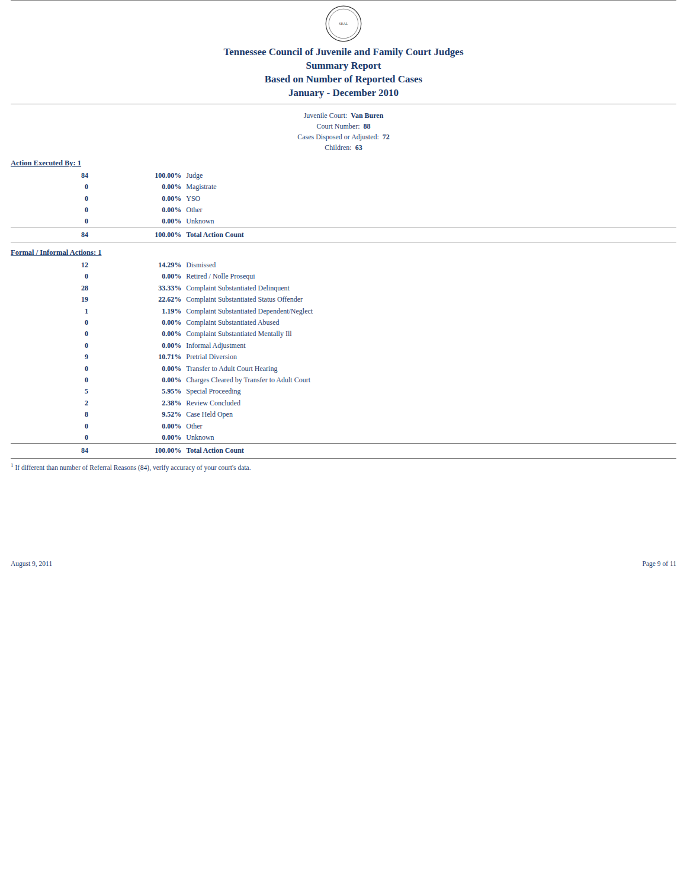Tennessee Council of Juvenile and Family Court Judges
Summary Report
Based on Number of Reported Cases
January - December 2010
Juvenile Court: Van Buren
Court Number: 88
Cases Disposed or Adjusted: 72
Children: 63
Action Executed By: 1
| 84 | 100.00% | Judge |
| 0 | 0.00% | Magistrate |
| 0 | 0.00% | YSO |
| 0 | 0.00% | Other |
| 0 | 0.00% | Unknown |
| 84 | 100.00% | Total Action Count |
Formal / Informal Actions: 1
| 12 | 14.29% | Dismissed |
| 0 | 0.00% | Retired / Nolle Prosequi |
| 28 | 33.33% | Complaint Substantiated Delinquent |
| 19 | 22.62% | Complaint Substantiated Status Offender |
| 1 | 1.19% | Complaint Substantiated Dependent/Neglect |
| 0 | 0.00% | Complaint Substantiated Abused |
| 0 | 0.00% | Complaint Substantiated Mentally Ill |
| 0 | 0.00% | Informal Adjustment |
| 9 | 10.71% | Pretrial Diversion |
| 0 | 0.00% | Transfer to Adult Court Hearing |
| 0 | 0.00% | Charges Cleared by Transfer to Adult Court |
| 5 | 5.95% | Special Proceeding |
| 2 | 2.38% | Review Concluded |
| 8 | 9.52% | Case Held Open |
| 0 | 0.00% | Other |
| 0 | 0.00% | Unknown |
| 84 | 100.00% | Total Action Count |
1 If different than number of Referral Reasons (84), verify accuracy of your court's data.
August 9, 2011
Page 9 of 11